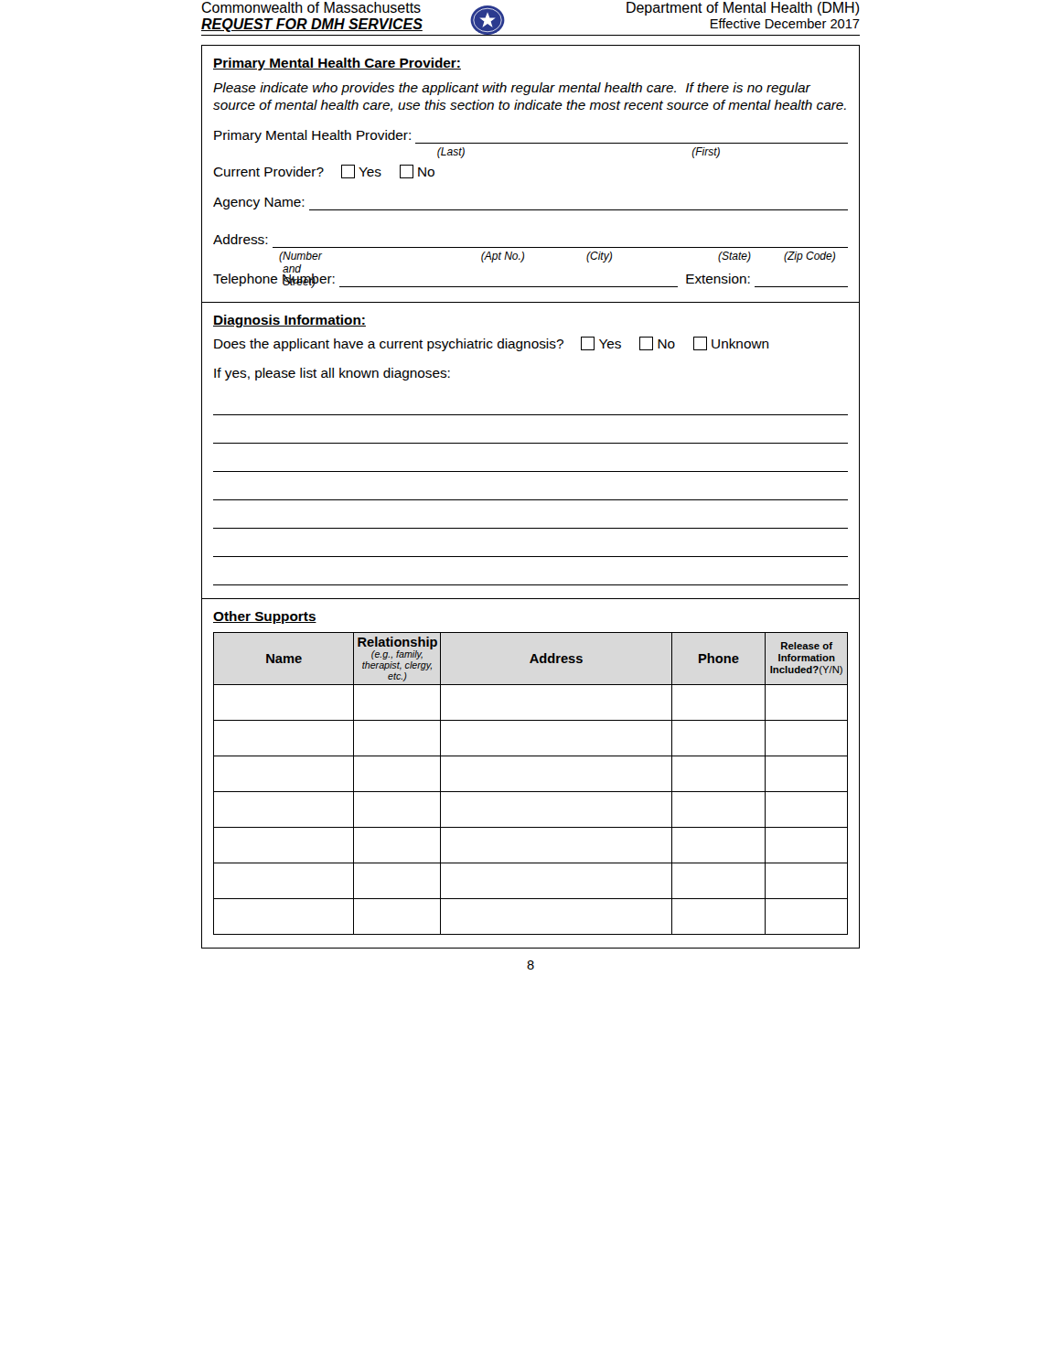Commonwealth of Massachusetts
REQUEST FOR DMH SERVICES
Department of Mental Health (DMH)
Effective December 2017
Primary Mental Health Care Provider:
Please indicate who provides the applicant with regular mental health care. If there is no regular source of mental health care, use this section to indicate the most recent source of mental health care.
Primary Mental Health Provider:
(Last) (First)
Current Provider? Yes No
Agency Name:
Address:
(Number and Street) (Apt No.) (City) (State) (Zip Code)
Telephone Number: Extension:
Diagnosis Information:
Does the applicant have a current psychiatric diagnosis? Yes No Unknown
If yes, please list all known diagnoses:
Other Supports
| Name | Relationship (e.g., family, therapist, clergy, etc.) | Address | Phone | Release of Information Included? (Y/N) |
| --- | --- | --- | --- | --- |
8